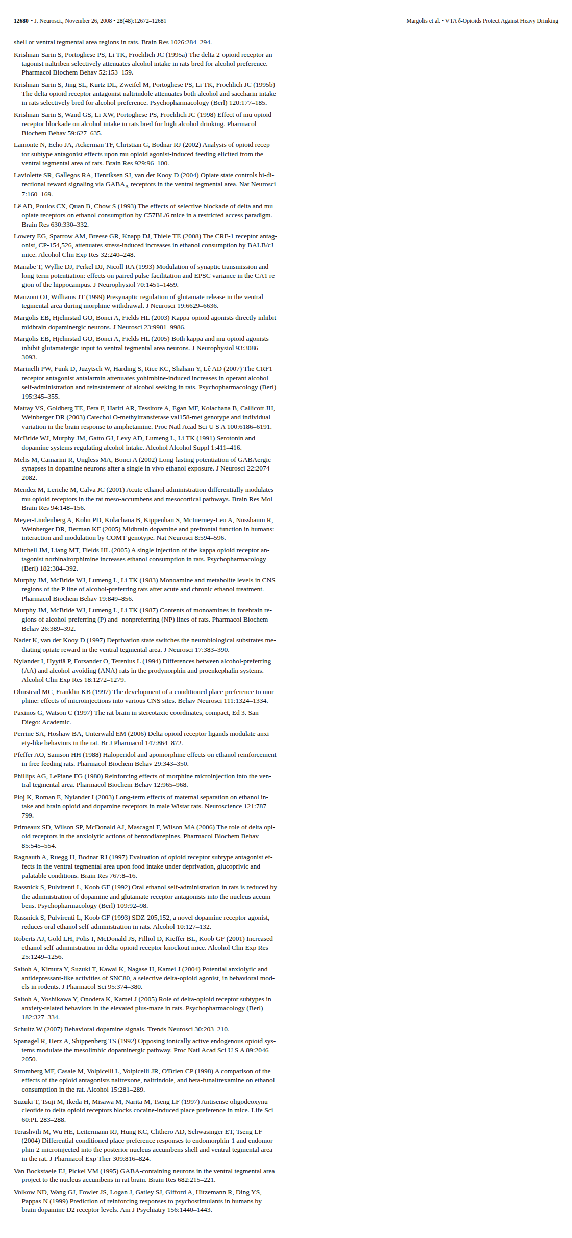12680 • J. Neurosci., November 26, 2008 • 28(48):12672–12681 Margolis et al. • VTA δ-Opioids Protect Against Heavy Drinking
shell or ventral tegmental area regions in rats. Brain Res 1026:284–294.
Krishnan-Sarin S, Portoghese PS, Li TK, Froehlich JC (1995a) The delta 2-opioid receptor antagonist naltriben selectively attenuates alcohol intake in rats bred for alcohol preference. Pharmacol Biochem Behav 52:153–159.
Krishnan-Sarin S, Jing SL, Kurtz DL, Zweifel M, Portoghese PS, Li TK, Froehlich JC (1995b) The delta opioid receptor antagonist naltrindole attenuates both alcohol and saccharin intake in rats selectively bred for alcohol preference. Psychopharmacology (Berl) 120:177–185.
Krishnan-Sarin S, Wand GS, Li XW, Portoghese PS, Froehlich JC (1998) Effect of mu opioid receptor blockade on alcohol intake in rats bred for high alcohol drinking. Pharmacol Biochem Behav 59:627–635.
Lamonte N, Echo JA, Ackerman TF, Christian G, Bodnar RJ (2002) Analysis of opioid receptor subtype antagonist effects upon mu opioid agonist-induced feeding elicited from the ventral tegmental area of rats. Brain Res 929:96–100.
Laviolette SR, Gallegos RA, Henriksen SJ, van der Kooy D (2004) Opiate state controls bi-directional reward signaling via GABAA receptors in the ventral tegmental area. Nat Neurosci 7:160–169.
Lê AD, Poulos CX, Quan B, Chow S (1993) The effects of selective blockade of delta and mu opiate receptors on ethanol consumption by C57BL/6 mice in a restricted access paradigm. Brain Res 630:330–332.
Lowery EG, Sparrow AM, Breese GR, Knapp DJ, Thiele TE (2008) The CRF-1 receptor antagonist, CP-154,526, attenuates stress-induced increases in ethanol consumption by BALB/cJ mice. Alcohol Clin Exp Res 32:240–248.
Manabe T, Wyllie DJ, Perkel DJ, Nicoll RA (1993) Modulation of synaptic transmission and long-term potentiation: effects on paired pulse facilitation and EPSC variance in the CA1 region of the hippocampus. J Neurophysiol 70:1451–1459.
Manzoni OJ, Williams JT (1999) Presynaptic regulation of glutamate release in the ventral tegmental area during morphine withdrawal. J Neurosci 19:6629–6636.
Margolis EB, Hjelmstad GO, Bonci A, Fields HL (2003) Kappa-opioid agonists directly inhibit midbrain dopaminergic neurons. J Neurosci 23:9981–9986.
Margolis EB, Hjelmstad GO, Bonci A, Fields HL (2005) Both kappa and mu opioid agonists inhibit glutamatergic input to ventral tegmental area neurons. J Neurophysiol 93:3086–3093.
Marinelli PW, Funk D, Juzytsch W, Harding S, Rice KC, Shaham Y, Lê AD (2007) The CRF1 receptor antagonist antalarmin attenuates yohimbine-induced increases in operant alcohol self-administration and reinstatement of alcohol seeking in rats. Psychopharmacology (Berl) 195:345–355.
Mattay VS, Goldberg TE, Fera F, Hariri AR, Tessitore A, Egan MF, Kolachana B, Callicott JH, Weinberger DR (2003) Catechol O-methyltransferase val158-met genotype and individual variation in the brain response to amphetamine. Proc Natl Acad Sci U S A 100:6186–6191.
McBride WJ, Murphy JM, Gatto GJ, Levy AD, Lumeng L, Li TK (1991) Serotonin and dopamine systems regulating alcohol intake. Alcohol Alcohol Suppl 1:411–416.
Melis M, Camarini R, Ungless MA, Bonci A (2002) Long-lasting potentiation of GABAergic synapses in dopamine neurons after a single in vivo ethanol exposure. J Neurosci 22:2074–2082.
Mendez M, Leriche M, Calva JC (2001) Acute ethanol administration differentially modulates mu opioid receptors in the rat meso-accumbens and mesocortical pathways. Brain Res Mol Brain Res 94:148–156.
Meyer-Lindenberg A, Kohn PD, Kolachana B, Kippenhan S, McInerney-Leo A, Nussbaum R, Weinberger DR, Berman KF (2005) Midbrain dopamine and prefrontal function in humans: interaction and modulation by COMT genotype. Nat Neurosci 8:594–596.
Mitchell JM, Liang MT, Fields HL (2005) A single injection of the kappa opioid receptor antagonist norbinaltorphimine increases ethanol consumption in rats. Psychopharmacology (Berl) 182:384–392.
Murphy JM, McBride WJ, Lumeng L, Li TK (1983) Monoamine and metabolite levels in CNS regions of the P line of alcohol-preferring rats after acute and chronic ethanol treatment. Pharmacol Biochem Behav 19:849–856.
Murphy JM, McBride WJ, Lumeng L, Li TK (1987) Contents of monoamines in forebrain regions of alcohol-preferring (P) and -nonpreferring (NP) lines of rats. Pharmacol Biochem Behav 26:389–392.
Nader K, van der Kooy D (1997) Deprivation state switches the neurobiological substrates mediating opiate reward in the ventral tegmental area. J Neurosci 17:383–390.
Nylander I, Hyytiä P, Forsander O, Terenius L (1994) Differences between alcohol-preferring (AA) and alcohol-avoiding (ANA) rats in the prodynorphin and proenkephalin systems. Alcohol Clin Exp Res 18:1272–1279.
Olmstead MC, Franklin KB (1997) The development of a conditioned place preference to morphine: effects of microinjections into various CNS sites. Behav Neurosci 111:1324–1334.
Paxinos G, Watson C (1997) The rat brain in stereotaxic coordinates, compact, Ed 3. San Diego: Academic.
Perrine SA, Hoshaw BA, Unterwald EM (2006) Delta opioid receptor ligands modulate anxiety-like behaviors in the rat. Br J Pharmacol 147:864–872.
Pfeffer AO, Samson HH (1988) Haloperidol and apomorphine effects on ethanol reinforcement in free feeding rats. Pharmacol Biochem Behav 29:343–350.
Phillips AG, LePiane FG (1980) Reinforcing effects of morphine microinjection into the ventral tegmental area. Pharmacol Biochem Behav 12:965–968.
Ploj K, Roman E, Nylander I (2003) Long-term effects of maternal separation on ethanol intake and brain opioid and dopamine receptors in male Wistar rats. Neuroscience 121:787–799.
Primeaux SD, Wilson SP, McDonald AJ, Mascagni F, Wilson MA (2006) The role of delta opioid receptors in the anxiolytic actions of benzodiazepines. Pharmacol Biochem Behav 85:545–554.
Ragnauth A, Ruegg H, Bodnar RJ (1997) Evaluation of opioid receptor subtype antagonist effects in the ventral tegmental area upon food intake under deprivation, glucoprivic and palatable conditions. Brain Res 767:8–16.
Rassnick S, Pulvirenti L, Koob GF (1992) Oral ethanol self-administration in rats is reduced by the administration of dopamine and glutamate receptor antagonists into the nucleus accumbens. Psychopharmacology (Berl) 109:92–98.
Rassnick S, Pulvirenti L, Koob GF (1993) SDZ-205,152, a novel dopamine receptor agonist, reduces oral ethanol self-administration in rats. Alcohol 10:127–132.
Roberts AJ, Gold LH, Polis I, McDonald JS, Filliol D, Kieffer BL, Koob GF (2001) Increased ethanol self-administration in delta-opioid receptor knockout mice. Alcohol Clin Exp Res 25:1249–1256.
Saitoh A, Kimura Y, Suzuki T, Kawai K, Nagase H, Kamei J (2004) Potential anxiolytic and antidepressant-like activities of SNC80, a selective delta-opioid agonist, in behavioral models in rodents. J Pharmacol Sci 95:374–380.
Saitoh A, Yoshikawa Y, Onodera K, Kamei J (2005) Role of delta-opioid receptor subtypes in anxiety-related behaviors in the elevated plus-maze in rats. Psychopharmacology (Berl) 182:327–334.
Schultz W (2007) Behavioral dopamine signals. Trends Neurosci 30:203–210.
Spanagel R, Herz A, Shippenberg TS (1992) Opposing tonically active endogenous opioid systems modulate the mesolimbic dopaminergic pathway. Proc Natl Acad Sci U S A 89:2046–2050.
Stromberg MF, Casale M, Volpicelli L, Volpicelli JR, O'Brien CP (1998) A comparison of the effects of the opioid antagonists naltrexone, naltrindole, and beta-funaltrexamine on ethanol consumption in the rat. Alcohol 15:281–289.
Suzuki T, Tsuji M, Ikeda H, Misawa M, Narita M, Tseng LF (1997) Antisense oligodeoxynucleotide to delta opioid receptors blocks cocaine-induced place preference in mice. Life Sci 60:PL 283–288.
Terashvili M, Wu HE, Leitermann RJ, Hung KC, Clithero AD, Schwasinger ET, Tseng LF (2004) Differential conditioned place preference responses to endomorphin-1 and endomorphin-2 microinjected into the posterior nucleus accumbens shell and ventral tegmental area in the rat. J Pharmacol Exp Ther 309:816–824.
Van Bockstaele EJ, Pickel VM (1995) GABA-containing neurons in the ventral tegmental area project to the nucleus accumbens in rat brain. Brain Res 682:215–221.
Volkow ND, Wang GJ, Fowler JS, Logan J, Gatley SJ, Gifford A, Hitzemann R, Ding YS, Pappas N (1999) Prediction of reinforcing responses to psychostimulants in humans by brain dopamine D2 receptor levels. Am J Psychiatry 156:1440–1443.